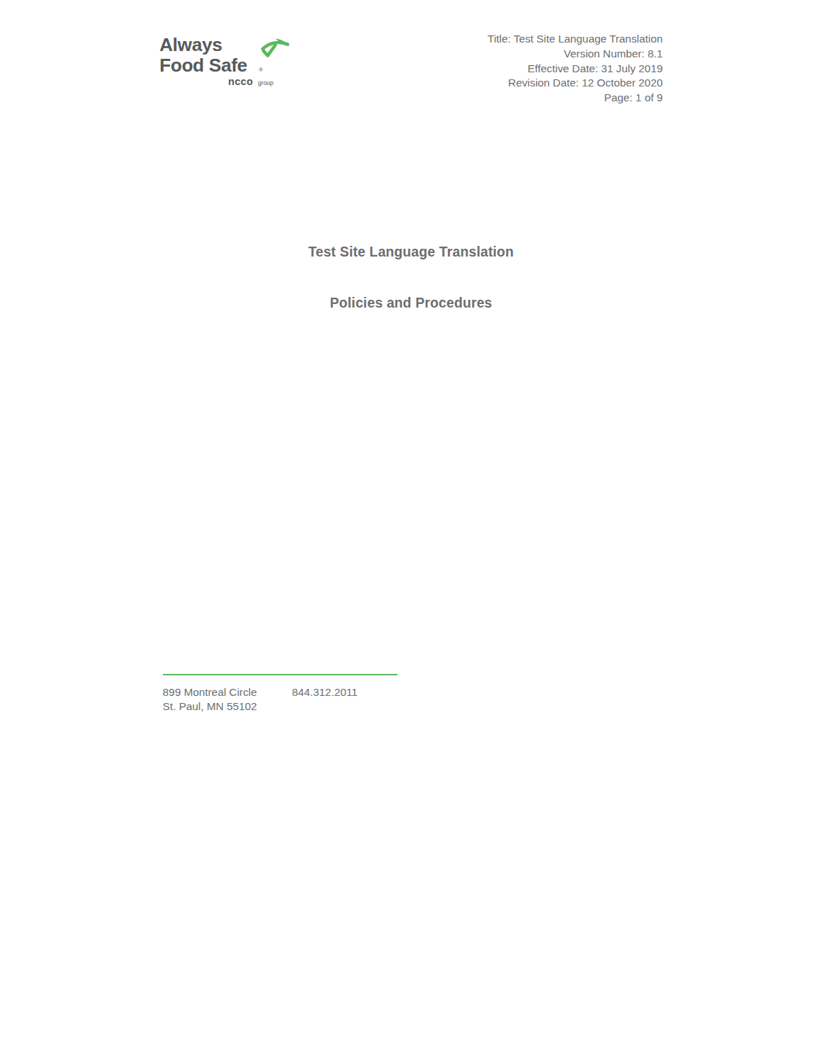Always Food Safe ® ncco group
Title: Test Site Language Translation
Version Number: 8.1
Effective Date: 31 July 2019
Revision Date: 12 October 2020
Page: 1 of 9
Test Site Language Translation
Policies and Procedures
899 Montreal Circle
St. Paul, MN 55102
844.312.2011